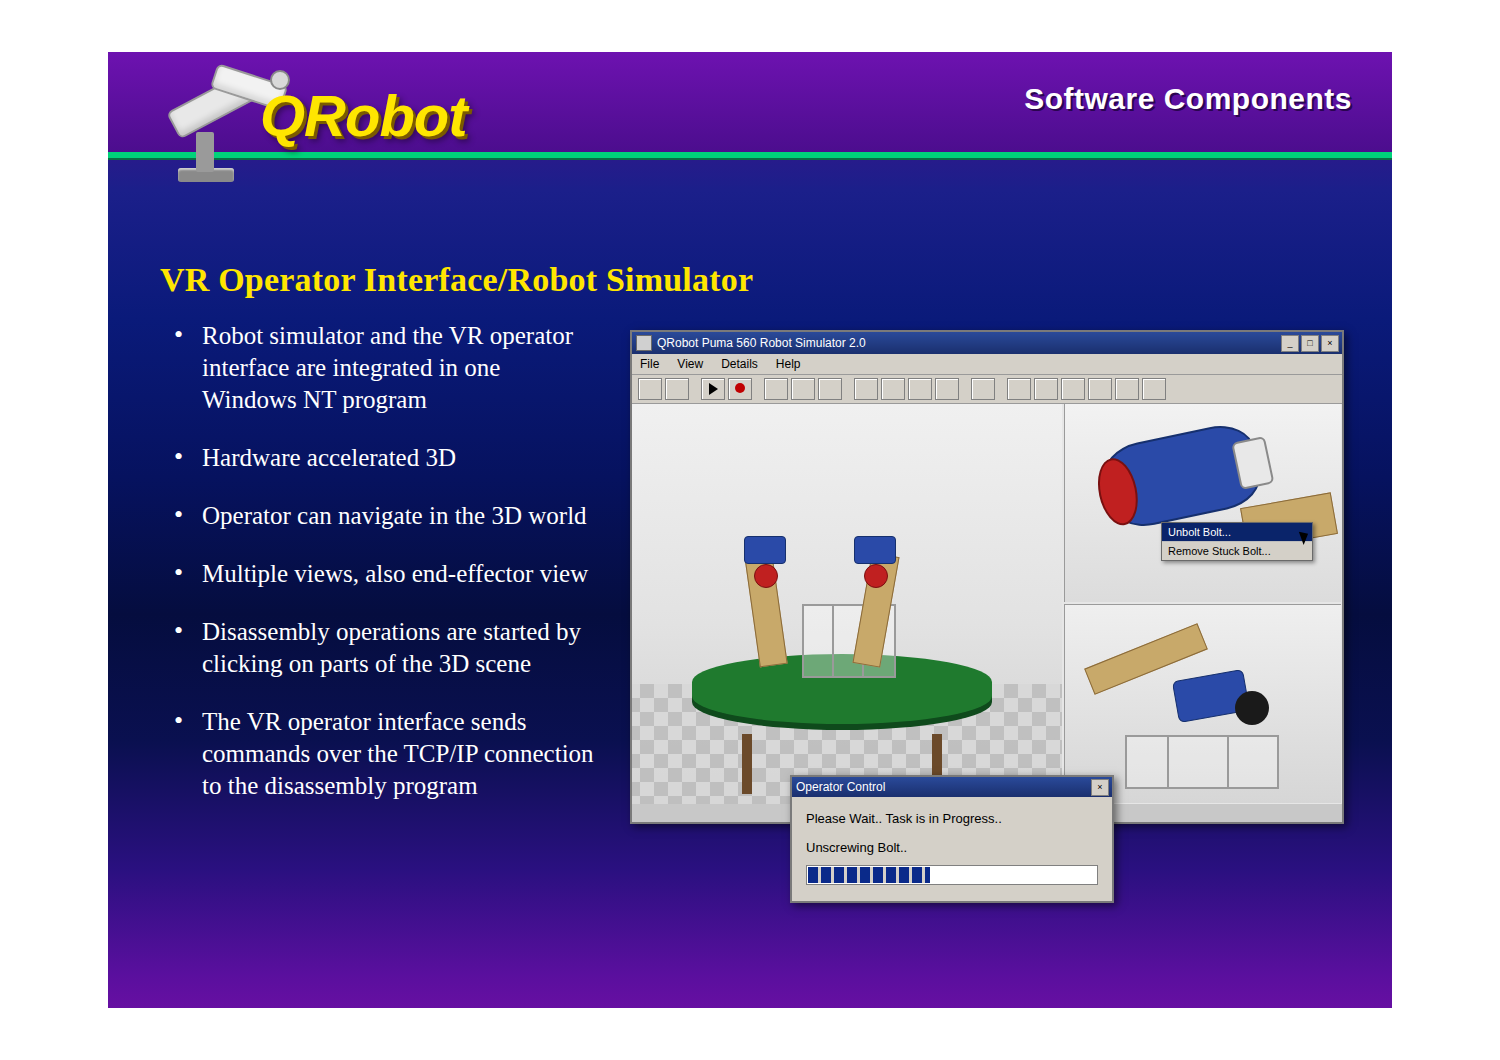Software Components
QRobot
VR Operator Interface/Robot Simulator
Robot simulator and the VR operator interface are integrated in one Windows NT program
Hardware accelerated 3D
Operator can navigate in the 3D world
Multiple views, also end-effector view
Disassembly operations are started by clicking on parts of the 3D scene
The VR operator interface sends commands over the TCP/IP connection to the disassembly program
QRobot Puma 560 Robot Simulator 2.0 _□×
File View Details Help
Unbolt Bolt...
Remove Stuck Bolt...
Operator Control ×
Please Wait.. Task is in Progress..
Unscrewing Bolt..